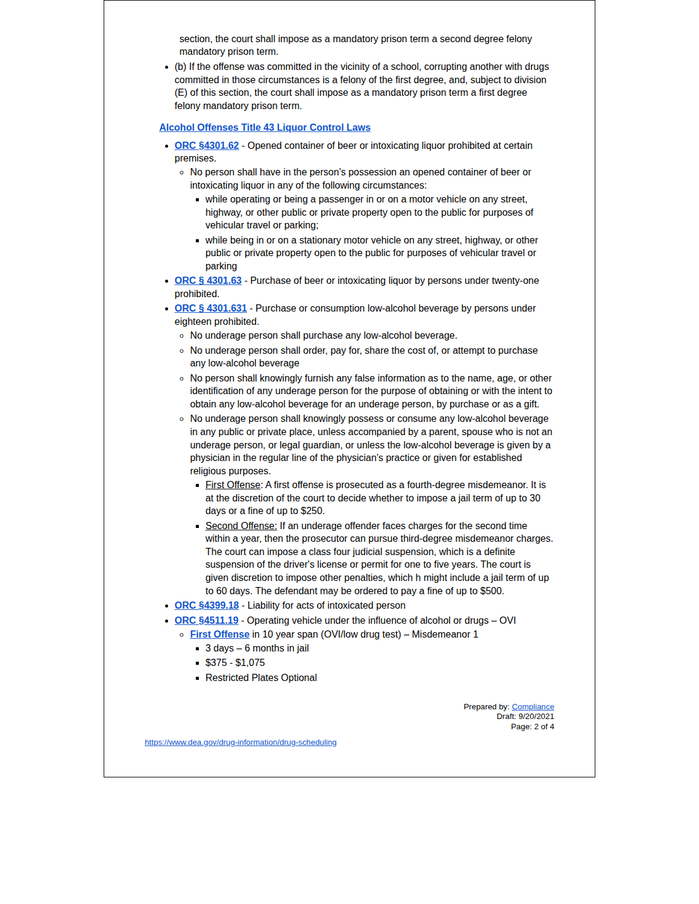section, the court shall impose as a mandatory prison term a second degree felony mandatory prison term.
(b) If the offense was committed in the vicinity of a school, corrupting another with drugs committed in those circumstances is a felony of the first degree, and, subject to division (E) of this section, the court shall impose as a mandatory prison term a first degree felony mandatory prison term.
Alcohol Offenses Title 43 Liquor Control Laws
ORC §4301.62 - Opened container of beer or intoxicating liquor prohibited at certain premises.
No person shall have in the person's possession an opened container of beer or intoxicating liquor in any of the following circumstances:
while operating or being a passenger in or on a motor vehicle on any street, highway, or other public or private property open to the public for purposes of vehicular travel or parking;
while being in or on a stationary motor vehicle on any street, highway, or other public or private property open to the public for purposes of vehicular travel or parking
ORC § 4301.63 - Purchase of beer or intoxicating liquor by persons under twenty-one prohibited.
ORC § 4301.631 - Purchase or consumption low-alcohol beverage by persons under eighteen prohibited.
No underage person shall purchase any low-alcohol beverage.
No underage person shall order, pay for, share the cost of, or attempt to purchase any low-alcohol beverage
No person shall knowingly furnish any false information as to the name, age, or other identification of any underage person for the purpose of obtaining or with the intent to obtain any low-alcohol beverage for an underage person, by purchase or as a gift.
No underage person shall knowingly possess or consume any low-alcohol beverage in any public or private place, unless accompanied by a parent, spouse who is not an underage person, or legal guardian, or unless the low-alcohol beverage is given by a physician in the regular line of the physician's practice or given for established religious purposes.
First Offense: A first offense is prosecuted as a fourth-degree misdemeanor. It is at the discretion of the court to decide whether to impose a jail term of up to 30 days or a fine of up to $250.
Second Offense: If an underage offender faces charges for the second time within a year, then the prosecutor can pursue third-degree misdemeanor charges. The court can impose a class four judicial suspension, which is a definite suspension of the driver's license or permit for one to five years. The court is given discretion to impose other penalties, which h might include a jail term of up to 60 days. The defendant may be ordered to pay a fine of up to $500.
ORC §4399.18 - Liability for acts of intoxicated person
ORC §4511.19 - Operating vehicle under the influence of alcohol or drugs – OVI
First Offense in 10 year span (OVI/low drug test) – Misdemeanor 1
3 days – 6 months in jail
$375 - $1,075
Restricted Plates Optional
Prepared by: Compliance
Draft: 9/20/2021
Page: 2 of 4
https://www.dea.gov/drug-information/drug-scheduling